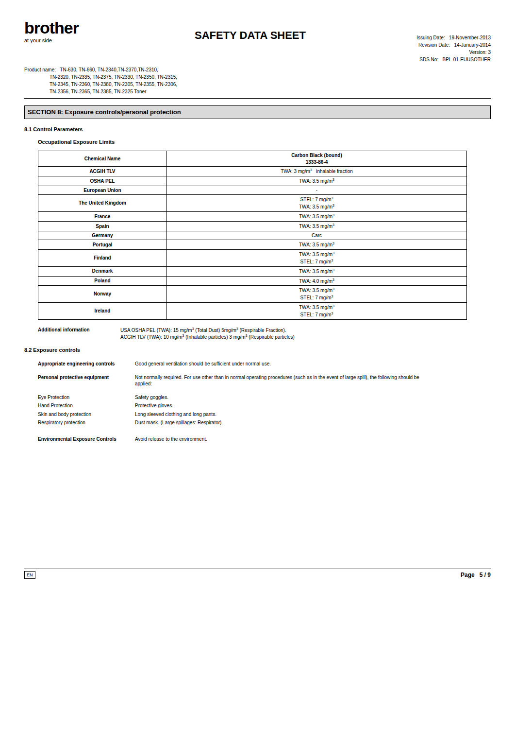brother
at your side
SAFETY DATA SHEET
Issuing Date: 19-November-2013
Revision Date: 14-January-2014
Version: 3
SDS No: BPL-01-EUUSOTHER
Product name: TN-630, TN-660, TN-2340,TN-2370,TN-2310, TN-2320, TN-2335, TN-2375, TN-2330, TN-2350, TN-2315, TN-2345, TN-2360, TN-2380, TN-2305, TN-2355, TN-2306, TN-2356, TN-2365, TN-2385, TN-2325 Toner
SECTION 8: Exposure controls/personal protection
8.1 Control Parameters
Occupational Exposure Limits
| Chemical Name | Carbon Black (bound) 1333-86-4 |
| --- | --- |
| ACGIH TLV | TWA: 3 mg/m 3 inhalable fraction |
| OSHA PEL | TWA: 3.5 mg/m 3 |
| European Union | - |
| The United Kingdom | STEL: 7 mg/m 3 TWA: 3.5 mg/m 3 |
| France | TWA: 3.5 mg/m 3 |
| Spain | TWA: 3.5 mg/m 3 |
| Germany | Carc |
| Portugal | TWA: 3.5 mg/m 3 |
| Finland | TWA: 3.5 mg/m 3 STEL: 7 mg/m 3 |
| Denmark | TWA: 3.5 mg/m 3 |
| Poland | TWA: 4.0 mg/m 3 |
| Norway | TWA: 3.5 mg/m 3 STEL: 7 mg/m 3 |
| Ireland | TWA: 3.5 mg/m 3 STEL: 7 mg/m 3 |
Additional information
USA OSHA PEL (TWA): 15 mg/m3 (Total Dust) 5mg/m3 (Respirable Fraction).
ACGIH TLV (TWA): 10 mg/m3 (Inhalable particles) 3 mg/m3 (Respirable particles)
8.2 Exposure controls
Appropriate engineering controls
Good general ventilation should be sufficient under normal use.
Personal protective equipment
Not normally required. For use other than in normal operating procedures (such as in the event of large spill), the following should be applied:
Eye Protection
Safety goggles.
Hand Protection
Protective gloves.
Skin and body protection
Long sleeved clothing and long pants.
Respiratory protection
Dust mask. (Large spillages: Respirator).
Environmental Exposure Controls
Avoid release to the environment.
EN Page 5 / 9